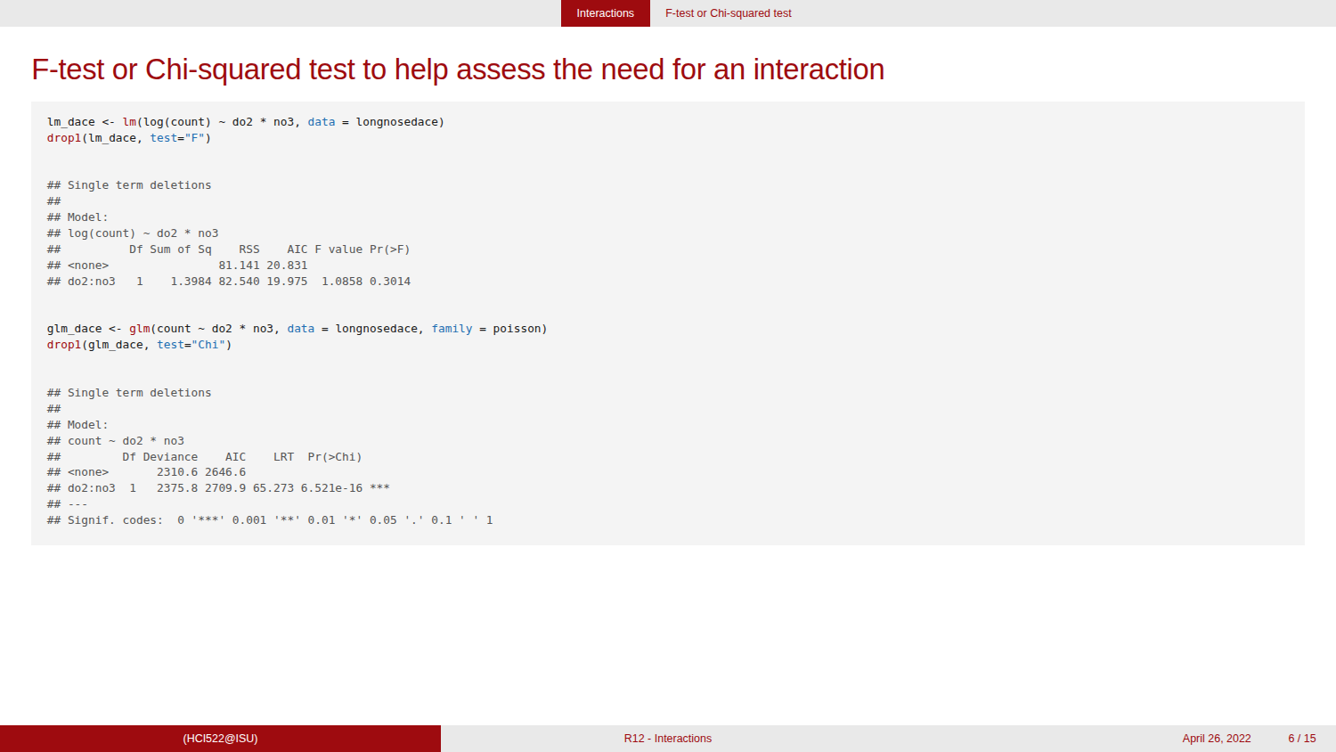Interactions
F-test or Chi-squared test
F-test or Chi-squared test to help assess the need for an interaction
lm_dace <- lm(log(count) ~ do2 * no3, data = longnosedace)
drop1(lm_dace, test="F")


## Single term deletions
##
## Model:
## log(count) ~ do2 * no3
##          Df Sum of Sq    RSS    AIC F value Pr(>F)
## <none>                81.141 20.831
## do2:no3   1    1.3984 82.540 19.975  1.0858 0.3014


glm_dace <- glm(count ~ do2 * no3, data = longnosedace, family = poisson)
drop1(glm_dace, test="Chi")


## Single term deletions
##
## Model:
## count ~ do2 * no3
##         Df Deviance    AIC    LRT  Pr(>Chi)
## <none>       2310.6 2646.6
## do2:no3  1   2375.8 2709.9 65.273 6.521e-16 ***
## ---
## Signif. codes:  0 '***' 0.001 '**' 0.01 '*' 0.05 '.' 0.1 ' ' 1
(HCI522@ISU)
R12 - Interactions
April 26, 2022 6 / 15